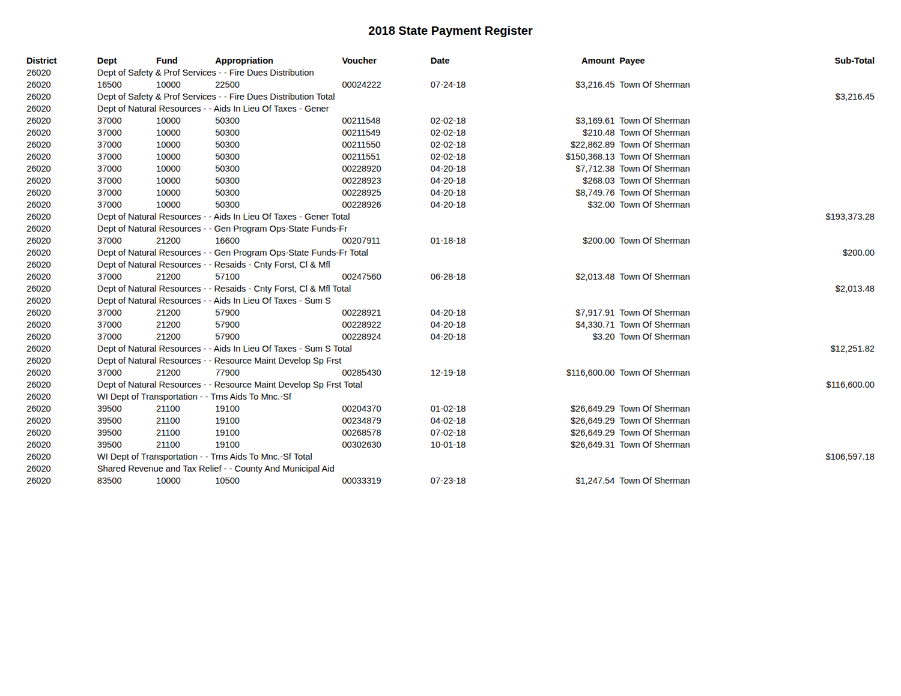2018 State Payment Register
| District | Dept | Fund | Appropriation | Voucher | Date | Amount | Payee | Sub-Total |
| --- | --- | --- | --- | --- | --- | --- | --- | --- |
| 26020 | Dept of Safety & Prof Services - - Fire Dues Distribution | |
| 26020 | 16500 | 10000 | 22500 | 00024222 | 07-24-18 | $3,216.45 | Town Of Sherman | |
| 26020 | Dept of Safety & Prof Services - - Fire Dues Distribution Total | $3,216.45 |
| 26020 | Dept of Natural Resources - - Aids In Lieu Of Taxes - Gener | |
| 26020 | 37000 | 10000 | 50300 | 00211548 | 02-02-18 | $3,169.61 | Town Of Sherman | |
| 26020 | 37000 | 10000 | 50300 | 00211549 | 02-02-18 | $210.48 | Town Of Sherman | |
| 26020 | 37000 | 10000 | 50300 | 00211550 | 02-02-18 | $22,862.89 | Town Of Sherman | |
| 26020 | 37000 | 10000 | 50300 | 00211551 | 02-02-18 | $150,368.13 | Town Of Sherman | |
| 26020 | 37000 | 10000 | 50300 | 00228920 | 04-20-18 | $7,712.38 | Town Of Sherman | |
| 26020 | 37000 | 10000 | 50300 | 00228923 | 04-20-18 | $268.03 | Town Of Sherman | |
| 26020 | 37000 | 10000 | 50300 | 00228925 | 04-20-18 | $8,749.76 | Town Of Sherman | |
| 26020 | 37000 | 10000 | 50300 | 00228926 | 04-20-18 | $32.00 | Town Of Sherman | |
| 26020 | Dept of Natural Resources - - Aids In Lieu Of Taxes - Gener Total | $193,373.28 |
| 26020 | Dept of Natural Resources - - Gen Program Ops-State Funds-Fr | |
| 26020 | 37000 | 21200 | 16600 | 00207911 | 01-18-18 | $200.00 | Town Of Sherman | |
| 26020 | Dept of Natural Resources - - Gen Program Ops-State Funds-Fr Total | $200.00 |
| 26020 | Dept of Natural Resources - - Resaids - Cnty Forst, Cl & Mfl | |
| 26020 | 37000 | 21200 | 57100 | 00247560 | 06-28-18 | $2,013.48 | Town Of Sherman | |
| 26020 | Dept of Natural Resources - - Resaids - Cnty Forst, Cl & Mfl Total | $2,013.48 |
| 26020 | Dept of Natural Resources - - Aids In Lieu Of Taxes - Sum S | |
| 26020 | 37000 | 21200 | 57900 | 00228921 | 04-20-18 | $7,917.91 | Town Of Sherman | |
| 26020 | 37000 | 21200 | 57900 | 00228922 | 04-20-18 | $4,330.71 | Town Of Sherman | |
| 26020 | 37000 | 21200 | 57900 | 00228924 | 04-20-18 | $3.20 | Town Of Sherman | |
| 26020 | Dept of Natural Resources - - Aids In Lieu Of Taxes - Sum S Total | $12,251.82 |
| 26020 | Dept of Natural Resources - - Resource Maint Develop Sp Frst | |
| 26020 | 37000 | 21200 | 77900 | 00285430 | 12-19-18 | $116,600.00 | Town Of Sherman | |
| 26020 | Dept of Natural Resources - - Resource Maint Develop Sp Frst Total | $116,600.00 |
| 26020 | WI Dept of Transportation - - Trns Aids To Mnc.-Sf | |
| 26020 | 39500 | 21100 | 19100 | 00204370 | 01-02-18 | $26,649.29 | Town Of Sherman | |
| 26020 | 39500 | 21100 | 19100 | 00234879 | 04-02-18 | $26,649.29 | Town Of Sherman | |
| 26020 | 39500 | 21100 | 19100 | 00268578 | 07-02-18 | $26,649.29 | Town Of Sherman | |
| 26020 | 39500 | 21100 | 19100 | 00302630 | 10-01-18 | $26,649.31 | Town Of Sherman | |
| 26020 | WI Dept of Transportation - - Trns Aids To Mnc.-Sf Total | $106,597.18 |
| 26020 | Shared Revenue and Tax Relief - - County And Municipal Aid | |
| 26020 | 83500 | 10000 | 10500 | 00033319 | 07-23-18 | $1,247.54 | Town Of Sherman | |